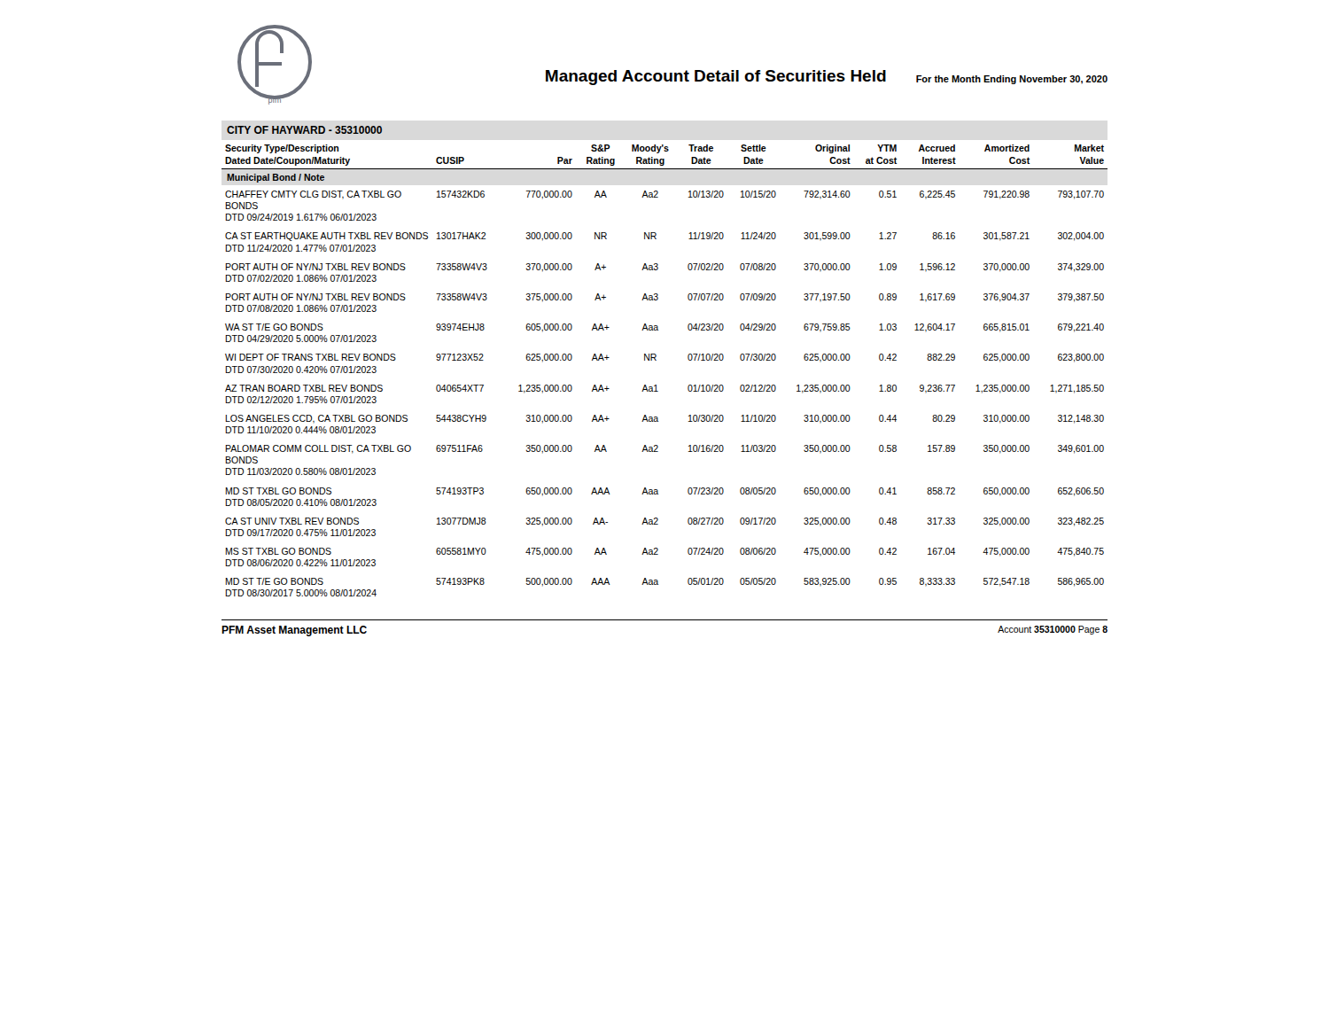pfm
Managed Account Detail of Securities Held For the Month Ending November 30, 2020
CITY OF HAYWARD - 35310000
| Security Type/Description | | | S&P | Moody's | Trade | Settle | Original | YTM | Accrued | Amortized | Market |
| --- | --- | --- | --- | --- | --- | --- | --- | --- | --- | --- | --- |
| Dated Date/Coupon/Maturity | CUSIP | Par | Rating | Rating | Date | Date | Cost | at Cost | Interest | Cost | Value |
| Municipal Bond / Note |
| CHAFFEY CMTY CLG DIST, CA TXBL GO BONDS DTD 09/24/2019 1.617% 06/01/2023 | 157432KD6 | 770,000.00 | AA | Aa2 | 10/13/20 | 10/15/20 | 792,314.60 | 0.51 | 6,225.45 | 791,220.98 | 793,107.70 |
| CA ST EARTHQUAKE AUTH TXBL REV BONDS DTD 11/24/2020 1.477% 07/01/2023 | 13017HAK2 | 300,000.00 | NR | NR | 11/19/20 | 11/24/20 | 301,599.00 | 1.27 | 86.16 | 301,587.21 | 302,004.00 |
| PORT AUTH OF NY/NJ TXBL REV BONDS DTD 07/02/2020 1.086% 07/01/2023 | 73358W4V3 | 370,000.00 | A+ | Aa3 | 07/02/20 | 07/08/20 | 370,000.00 | 1.09 | 1,596.12 | 370,000.00 | 374,329.00 |
| PORT AUTH OF NY/NJ TXBL REV BONDS DTD 07/08/2020 1.086% 07/01/2023 | 73358W4V3 | 375,000.00 | A+ | Aa3 | 07/07/20 | 07/09/20 | 377,197.50 | 0.89 | 1,617.69 | 376,904.37 | 379,387.50 |
| WA ST T/E GO BONDS DTD 04/29/2020 5.000% 07/01/2023 | 93974EHJ8 | 605,000.00 | AA+ | Aaa | 04/23/20 | 04/29/20 | 679,759.85 | 1.03 | 12,604.17 | 665,815.01 | 679,221.40 |
| WI DEPT OF TRANS TXBL REV BONDS DTD 07/30/2020 0.420% 07/01/2023 | 977123X52 | 625,000.00 | AA+ | NR | 07/10/20 | 07/30/20 | 625,000.00 | 0.42 | 882.29 | 625,000.00 | 623,800.00 |
| AZ TRAN BOARD TXBL REV BONDS DTD 02/12/2020 1.795% 07/01/2023 | 040654XT7 | 1,235,000.00 | AA+ | Aa1 | 01/10/20 | 02/12/20 | 1,235,000.00 | 1.80 | 9,236.77 | 1,235,000.00 | 1,271,185.50 |
| LOS ANGELES CCD, CA TXBL GO BONDS DTD 11/10/2020 0.444% 08/01/2023 | 54438CYH9 | 310,000.00 | AA+ | Aaa | 10/30/20 | 11/10/20 | 310,000.00 | 0.44 | 80.29 | 310,000.00 | 312,148.30 |
| PALOMAR COMM COLL DIST, CA TXBL GO BONDS DTD 11/03/2020 0.580% 08/01/2023 | 697511FA6 | 350,000.00 | AA | Aa2 | 10/16/20 | 11/03/20 | 350,000.00 | 0.58 | 157.89 | 350,000.00 | 349,601.00 |
| MD ST TXBL GO BONDS DTD 08/05/2020 0.410% 08/01/2023 | 574193TP3 | 650,000.00 | AAA | Aaa | 07/23/20 | 08/05/20 | 650,000.00 | 0.41 | 858.72 | 650,000.00 | 652,606.50 |
| CA ST UNIV TXBL REV BONDS DTD 09/17/2020 0.475% 11/01/2023 | 13077DMJ8 | 325,000.00 | AA- | Aa2 | 08/27/20 | 09/17/20 | 325,000.00 | 0.48 | 317.33 | 325,000.00 | 323,482.25 |
| MS ST TXBL GO BONDS DTD 08/06/2020 0.422% 11/01/2023 | 605581MY0 | 475,000.00 | AA | Aa2 | 07/24/20 | 08/06/20 | 475,000.00 | 0.42 | 167.04 | 475,000.00 | 475,840.75 |
| MD ST T/E GO BONDS DTD 08/30/2017 5.000% 08/01/2024 | 574193PK8 | 500,000.00 | AAA | Aaa | 05/01/20 | 05/05/20 | 583,925.00 | 0.95 | 8,333.33 | 572,547.18 | 586,965.00 |
PFM Asset Management LLC Account 35310000 Page 8